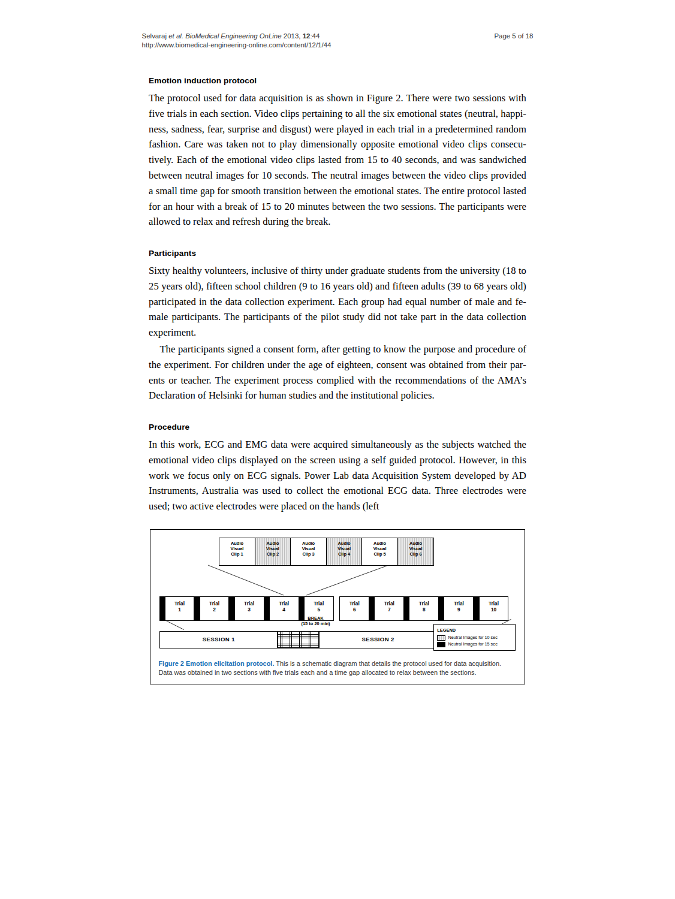Selvaraj et al. BioMedical Engineering OnLine 2013, 12:44
http://www.biomedical-engineering-online.com/content/12/1/44
Page 5 of 18
Emotion induction protocol
The protocol used for data acquisition is as shown in Figure 2. There were two sessions with five trials in each section. Video clips pertaining to all the six emotional states (neutral, happiness, sadness, fear, surprise and disgust) were played in each trial in a predetermined random fashion. Care was taken not to play dimensionally opposite emotional video clips consecutively. Each of the emotional video clips lasted from 15 to 40 seconds, and was sandwiched between neutral images for 10 seconds. The neutral images between the video clips provided a small time gap for smooth transition between the emotional states. The entire protocol lasted for an hour with a break of 15 to 20 minutes between the two sessions. The participants were allowed to relax and refresh during the break.
Participants
Sixty healthy volunteers, inclusive of thirty under graduate students from the university (18 to 25 years old), fifteen school children (9 to 16 years old) and fifteen adults (39 to 68 years old) participated in the data collection experiment. Each group had equal number of male and female participants. The participants of the pilot study did not take part in the data collection experiment.
The participants signed a consent form, after getting to know the purpose and procedure of the experiment. For children under the age of eighteen, consent was obtained from their parents or teacher. The experiment process complied with the recommendations of the AMA’s Declaration of Helsinki for human studies and the institutional policies.
Procedure
In this work, ECG and EMG data were acquired simultaneously as the subjects watched the emotional video clips displayed on the screen using a self guided protocol. However, in this work we focus only on ECG signals. Power Lab data Acquisition System developed by AD Instruments, Australia was used to collect the emotional ECG data. Three electrodes were used; two active electrodes were placed on the hands (left
Audio
Visual
Clip 1
Audio
Visual
Clip 2
Audio
Visual
Clip 3
Audio
Visual
Clip 4
Audio
Visual
Clip 5
Audio
Visual
Clip 6
Trial
1
Trial
2
Trial
3
Trial
4
Trial
5
Trial
6
Trial
7
Trial
8
Trial
9
Trial
10
BREAK
(15 to 20 min)
SESSION 1
SESSION 2
LEGEND
Neutral Images for 10 sec
Neutral Images for 15 sec
Figure 2 Emotion elicitation protocol. This is a schematic diagram that details the protocol used for data acquisition. Data was obtained in two sections with five trials each and a time gap allocated to relax between the sections.